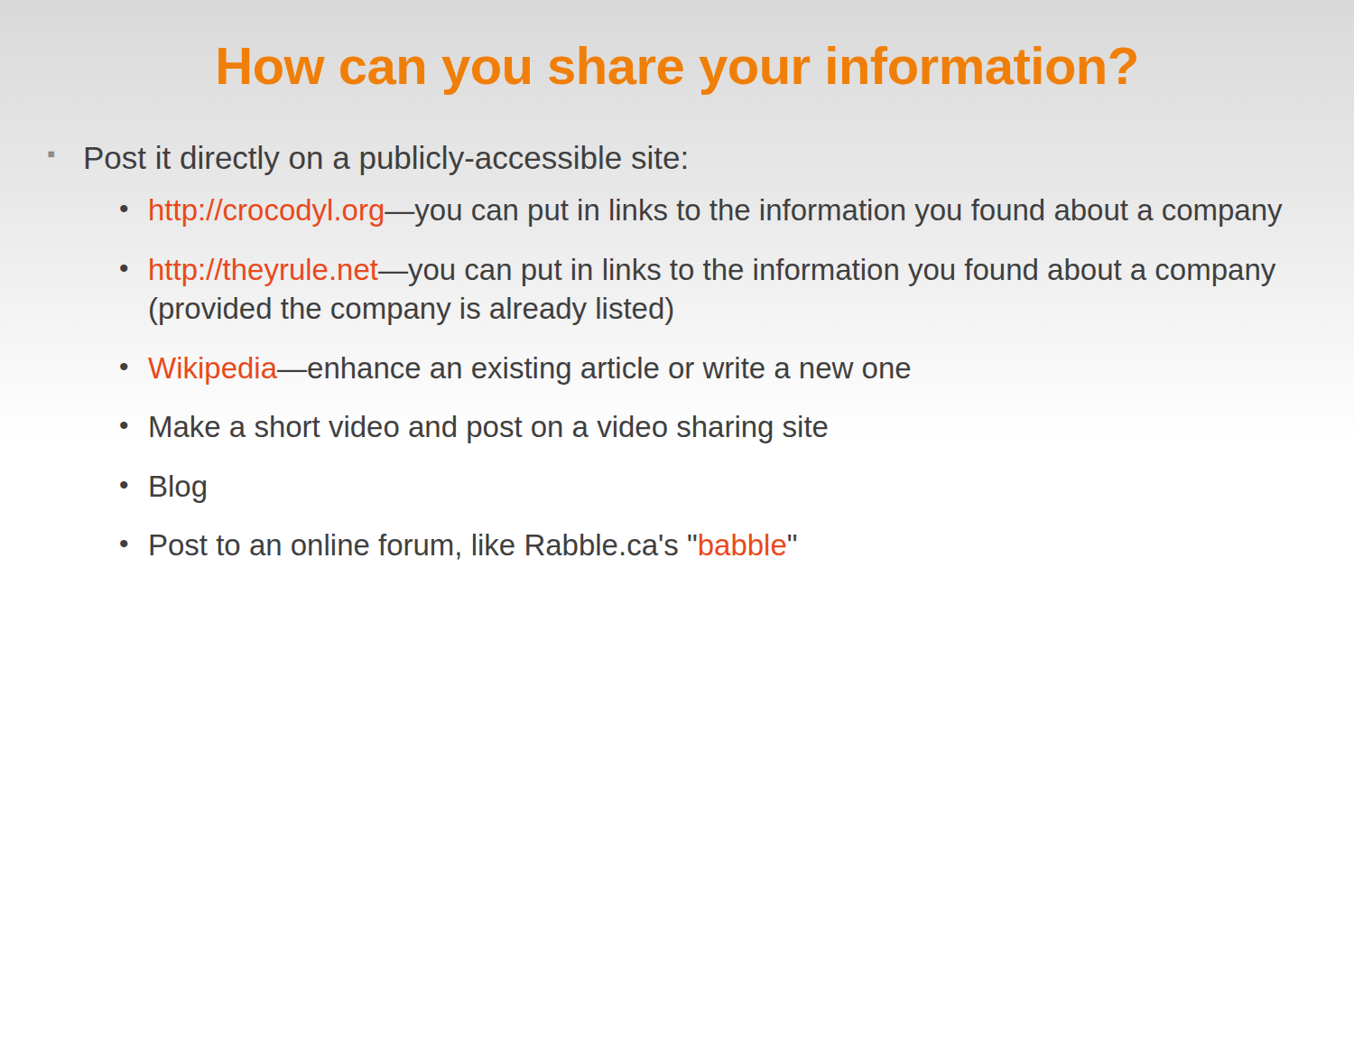How can you share your information?
Post it directly on a publicly-accessible site:
http://crocodyl.org—you can put in links to the information you found about a company
http://theyrule.net—you can put in links to the information you found about a company (provided the company is already listed)
Wikipedia—enhance an existing article or write a new one
Make a short video and post on a video sharing site
Blog
Post to an online forum, like Rabble.ca's "babble"